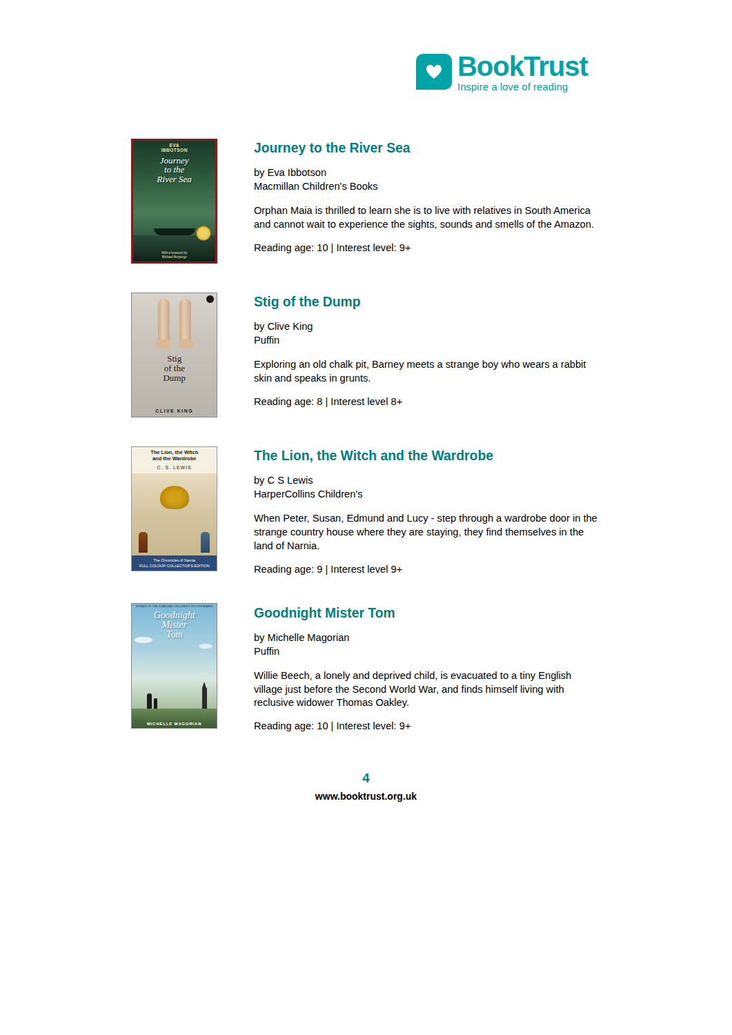BookTrust
Inspire a love of reading
EVA
IBBOTSON
Journey
to the
River Sea
With a foreword by
Michael Morpurgo
Journey to the River Sea
by Eva Ibbotson
Macmillan Children's Books
Orphan Maia is thrilled to learn she is to live with relatives in South America and cannot wait to experience the sights, sounds and smells of the Amazon.
Reading age: 10 | Interest level: 9+
Stig
of the
Dump
CLIVE KING
Stig of the Dump
by Clive King
Puffin
Exploring an old chalk pit, Barney meets a strange boy who wears a rabbit skin and speaks in grunts.
Reading age: 8 | Interest level 8+
The Lion, the Witch
and the Wardrobe
C. S. LEWIS
The Chronicles of Narnia
FULL COLOUR COLLECTOR'S EDITION
The Lion, the Witch and the Wardrobe
by C S Lewis
HarperCollins Children's
When Peter, Susan, Edmund and Lucy - step through a wardrobe door in the strange country house where they are staying, they find themselves in the land of Narnia.
Reading age: 9 | Interest level 9+
WINNER OF THE GUARDIAN CHILDREN'S FICTION AWARD
Goodnight
Mister
Tom
MICHELLE MAGORIAN
Goodnight Mister Tom
by Michelle Magorian
Puffin
Willie Beech, a lonely and deprived child, is evacuated to a tiny English village just before the Second World War, and finds himself living with reclusive widower Thomas Oakley.
Reading age: 10 | Interest level: 9+
4
www.booktrust.org.uk